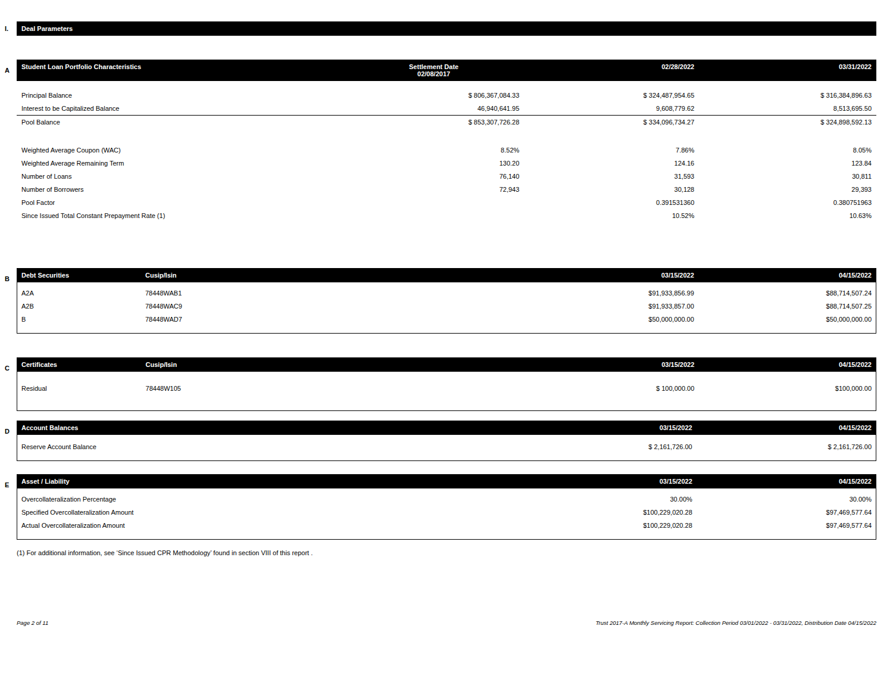I. Deal Parameters
A
| Student Loan Portfolio Characteristics | Settlement Date 02/08/2017 | 02/28/2022 | 03/31/2022 |
| Principal Balance | $ 806,367,084.33 | $ 324,487,954.65 | $ 316,384,896.63 |
| Interest to be Capitalized Balance | 46,940,641.95 | 9,608,779.62 | 8,513,695.50 |
| Pool Balance | $ 853,307,726.28 | $ 334,096,734.27 | $ 324,898,592.13 |
| Weighted Average Coupon (WAC) | 8.52% | 7.86% | 8.05% |
| Weighted Average Remaining Term | 130.20 | 124.16 | 123.84 |
| Number of Loans | 76,140 | 31,593 | 30,811 |
| Number of Borrowers | 72,943 | 30,128 | 29,393 |
| Pool Factor | | 0.391531360 | 0.380751963 |
| Since Issued Total Constant Prepayment Rate (1) | | 10.52% | 10.63% |
B
| Debt Securities | Cusip/Isin | 03/15/2022 | 04/15/2022 |
| A2A | 78448WAB1 | $91,933,856.99 | $88,714,507.24 |
| A2B | 78448WAC9 | $91,933,857.00 | $88,714,507.25 |
| B | 78448WAD7 | $50,000,000.00 | $50,000,000.00 |
C
| Certificates | Cusip/Isin | 03/15/2022 | 04/15/2022 |
| Residual | 78448W105 | $ 100,000.00 | $100,000.00 |
D
| Account Balances | 03/15/2022 | 04/15/2022 |
| Reserve Account Balance | $ 2,161,726.00 | $ 2,161,726.00 |
E
| Asset / Liability | 03/15/2022 | 04/15/2022 |
| Overcollateralization Percentage | 30.00% | 30.00% |
| Specified Overcollateralization Amount | $100,229,020.28 | $97,469,577.64 |
| Actual Overcollateralization Amount | $100,229,020.28 | $97,469,577.64 |
(1) For additional information, see ‘Since Issued CPR Methodology’ found in section VIII of this report .
Page 2 of 11
Trust 2017-A Monthly Servicing Report: Collection Period 03/01/2022 - 03/31/2022, Distribution Date 04/15/2022